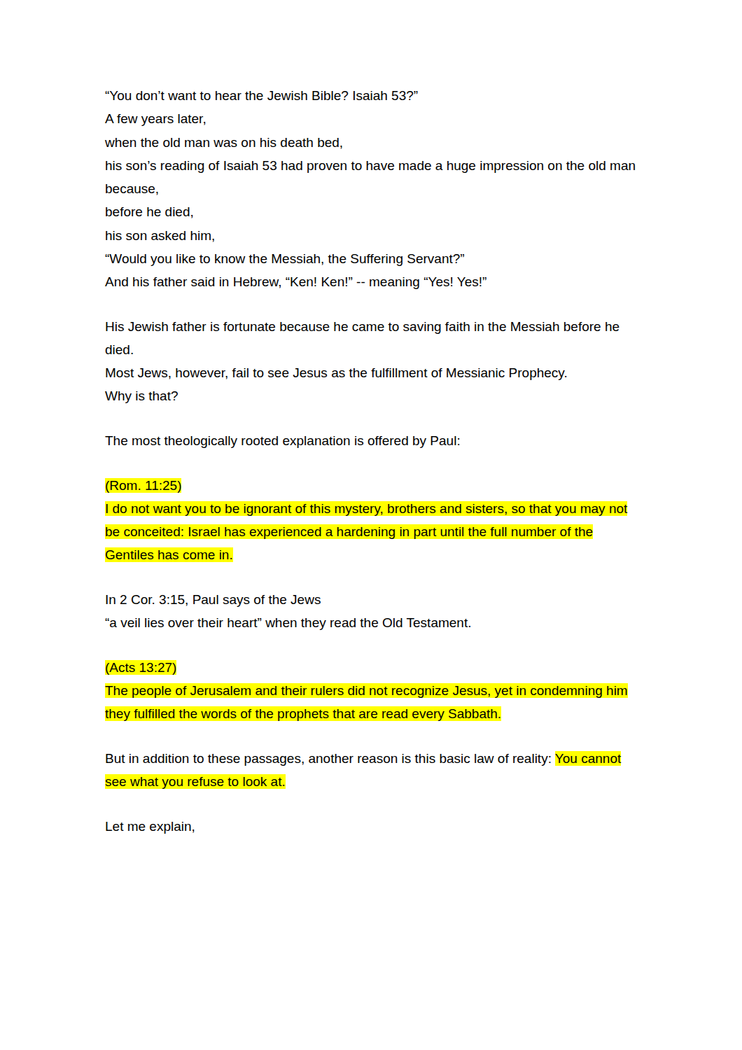“You don’t want to hear the Jewish Bible? Isaiah 53?”
A few years later,
when the old man was on his death bed,
his son’s reading of Isaiah 53 had proven to have made a huge impression on the old man because,
before he died,
his son asked him,
“Would you like to know the Messiah, the Suffering Servant?”
And his father said in Hebrew, “Ken! Ken!” -- meaning “Yes! Yes!”
His Jewish father is fortunate because he came to saving faith in the Messiah before he died.
Most Jews, however, fail to see Jesus as the fulfillment of Messianic Prophecy.
Why is that?
The most theologically rooted explanation is offered by Paul:
(Rom. 11:25)
I do not want you to be ignorant of this mystery, brothers and sisters, so that you may not be conceited: Israel has experienced a hardening in part until the full number of the Gentiles has come in.
In 2 Cor. 3:15, Paul says of the Jews
“a veil lies over their heart” when they read the Old Testament.
(Acts 13:27)
The people of Jerusalem and their rulers did not recognize Jesus, yet in condemning him they fulfilled the words of the prophets that are read every Sabbath.
But in addition to these passages, another reason is this basic law of reality: You cannot see what you refuse to look at.
Let me explain,